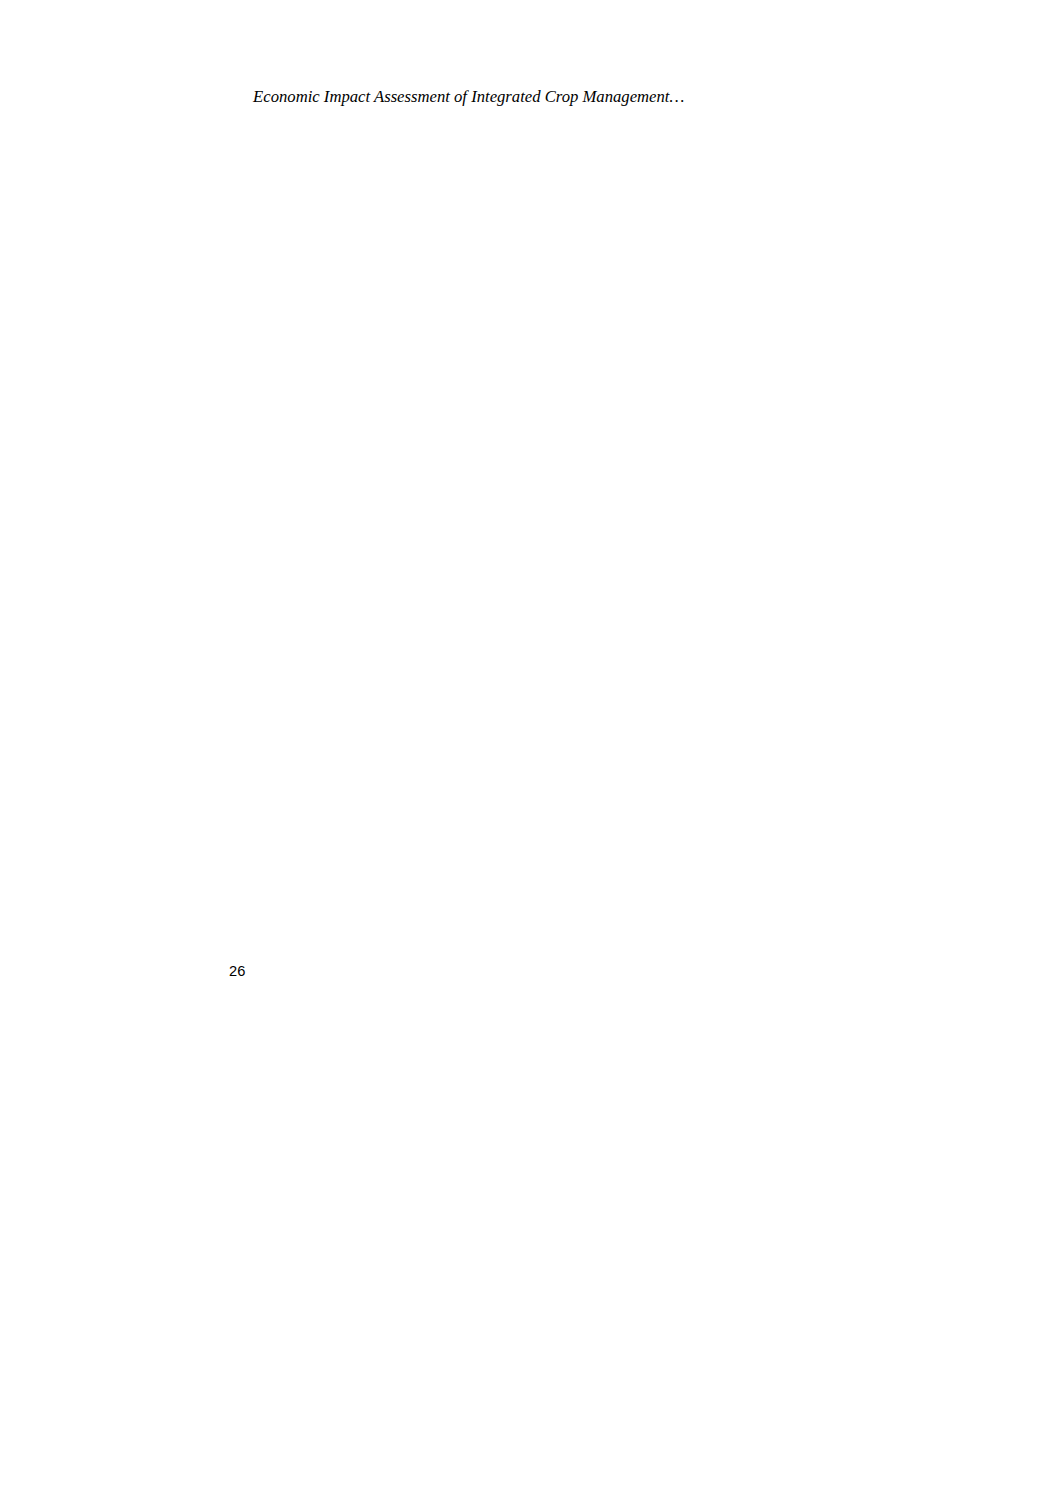Economic Impact Assessment of Integrated Crop Management…
26